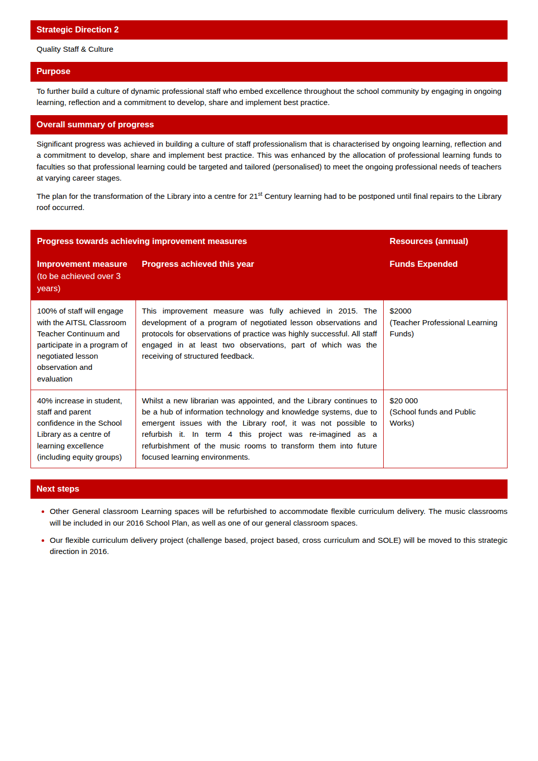Strategic Direction 2
Quality Staff & Culture
Purpose
To further build a culture of dynamic professional staff who embed excellence throughout the school community by engaging in ongoing learning, reflection and a commitment to develop, share and implement best practice.
Overall summary of progress
Significant progress was achieved in building a culture of staff professionalism that is characterised by ongoing learning, reflection and a commitment to develop, share and implement best practice. This was enhanced by the allocation of professional learning funds to faculties so that professional learning could be targeted and tailored (personalised) to meet the ongoing professional needs of teachers at varying career stages.
The plan for the transformation of the Library into a centre for 21st Century learning had to be postponed until final repairs to the Library roof occurred.
| Progress towards achieving improvement measures | Resources (annual) |
| --- | --- |
| Improvement measure (to be achieved over 3 years) | Progress achieved this year | Funds Expended |
| 100% of staff will engage with the AITSL Classroom Teacher Continuum and participate in a program of negotiated lesson observation and evaluation | This improvement measure was fully achieved in 2015. The development of a program of negotiated lesson observations and protocols for observations of practice was highly successful. All staff engaged in at least two observations, part of which was the receiving of structured feedback. | $2000 (Teacher Professional Learning Funds) |
| 40% increase in student, staff and parent confidence in the School Library as a centre of learning excellence (including equity groups) | Whilst a new librarian was appointed, and the Library continues to be a hub of information technology and knowledge systems, due to emergent issues with the Library roof, it was not possible to refurbish it. In term 4 this project was re-imagined as a refurbishment of the music rooms to transform them into future focused learning environments. | $20 000 (School funds and Public Works) |
Next steps
Other General classroom Learning spaces will be refurbished to accommodate flexible curriculum delivery. The music classrooms will be included in our 2016 School Plan, as well as one of our general classroom spaces.
Our flexible curriculum delivery project (challenge based, project based, cross curriculum and SOLE) will be moved to this strategic direction in 2016.